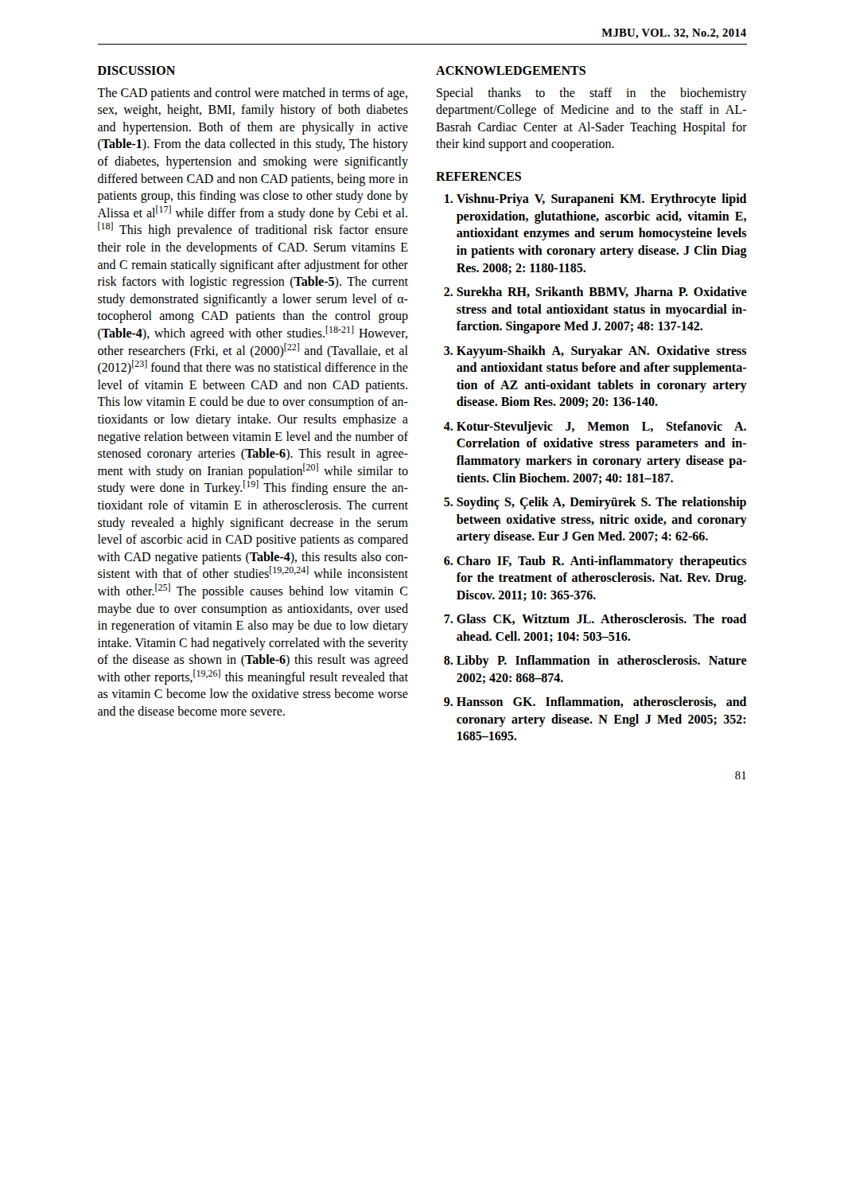MJBU, VOL. 32, No.2, 2014
DISCUSSION
The CAD patients and control were matched in terms of age, sex, weight, height, BMI, family history of both diabetes and hypertension. Both of them are physically in active (Table-1). From the data collected in this study, The history of diabetes, hypertension and smoking were significantly differed between CAD and non CAD patients, being more in patients group, this finding was close to other study done by Alissa et al[17] while differ from a study done by Cebi et al.[18] This high prevalence of traditional risk factor ensure their role in the developments of CAD. Serum vitamins E and C remain statically significant after adjustment for other risk factors with logistic regression (Table-5). The current study demonstrated significantly a lower serum level of α- tocopherol among CAD patients than the control group (Table-4), which agreed with other studies.[18-21] However, other researchers (Frki, et al (2000)[22] and (Tavallaie, et al (2012)[23] found that there was no statistical difference in the level of vitamin E between CAD and non CAD patients. This low vitamin E could be due to over consumption of antioxidants or low dietary intake. Our results emphasize a negative relation between vitamin E level and the number of stenosed coronary arteries (Table-6). This result in agreement with study on Iranian population[20] while similar to study were done in Turkey.[19] This finding ensure the antioxidant role of vitamin E in atherosclerosis. The current study revealed a highly significant decrease in the serum level of ascorbic acid in CAD positive patients as compared with CAD negative patients (Table-4), this results also consistent with that of other studies[19,20,24] while inconsistent with other.[25] The possible causes behind low vitamin C maybe due to over consumption as antioxidants, over used in regeneration of vitamin E also may be due to low dietary intake. Vitamin C had negatively correlated with the severity of the disease as shown in (Table-6) this result was agreed with other reports,[19,26] this meaningful result revealed that as vitamin C become low the oxidative stress become worse and the disease become more severe.
ACKNOWLEDGEMENTS
Special thanks to the staff in the biochemistry department/College of Medicine and to the staff in AL-Basrah Cardiac Center at Al-Sader Teaching Hospital for their kind support and cooperation.
REFERENCES
Vishnu-Priya V, Surapaneni KM. Erythrocyte lipid peroxidation, glutathione, ascorbic acid, vitamin E, antioxidant enzymes and serum homocysteine levels in patients with coronary artery disease. J Clin Diag Res. 2008; 2: 1180-1185.
Surekha RH, Srikanth BBMV, Jharna P. Oxidative stress and total antioxidant status in myocardial infarction. Singapore Med J. 2007; 48: 137-142.
Kayyum-Shaikh A, Suryakar AN. Oxidative stress and antioxidant status before and after supplementation of AZ anti-oxidant tablets in coronary artery disease. Biom Res. 2009; 20: 136-140.
Kotur-Stevuljevic J, Memon L, Stefanovic A. Correlation of oxidative stress parameters and inflammatory markers in coronary artery disease patients. Clin Biochem. 2007; 40: 181–187.
Soydinç S, Çelik A, Demiryürek S. The relationship between oxidative stress, nitric oxide, and coronary artery disease. Eur J Gen Med. 2007; 4: 62-66.
Charo IF, Taub R. Anti-inflammatory therapeutics for the treatment of atherosclerosis. Nat. Rev. Drug. Discov. 2011; 10: 365-376.
Glass CK, Witztum JL. Atherosclerosis. The road ahead. Cell. 2001; 104: 503–516.
Libby P. Inflammation in atherosclerosis. Nature 2002; 420: 868–874.
Hansson GK. Inflammation, atherosclerosis, and coronary artery disease. N Engl J Med 2005; 352: 1685–1695.
81